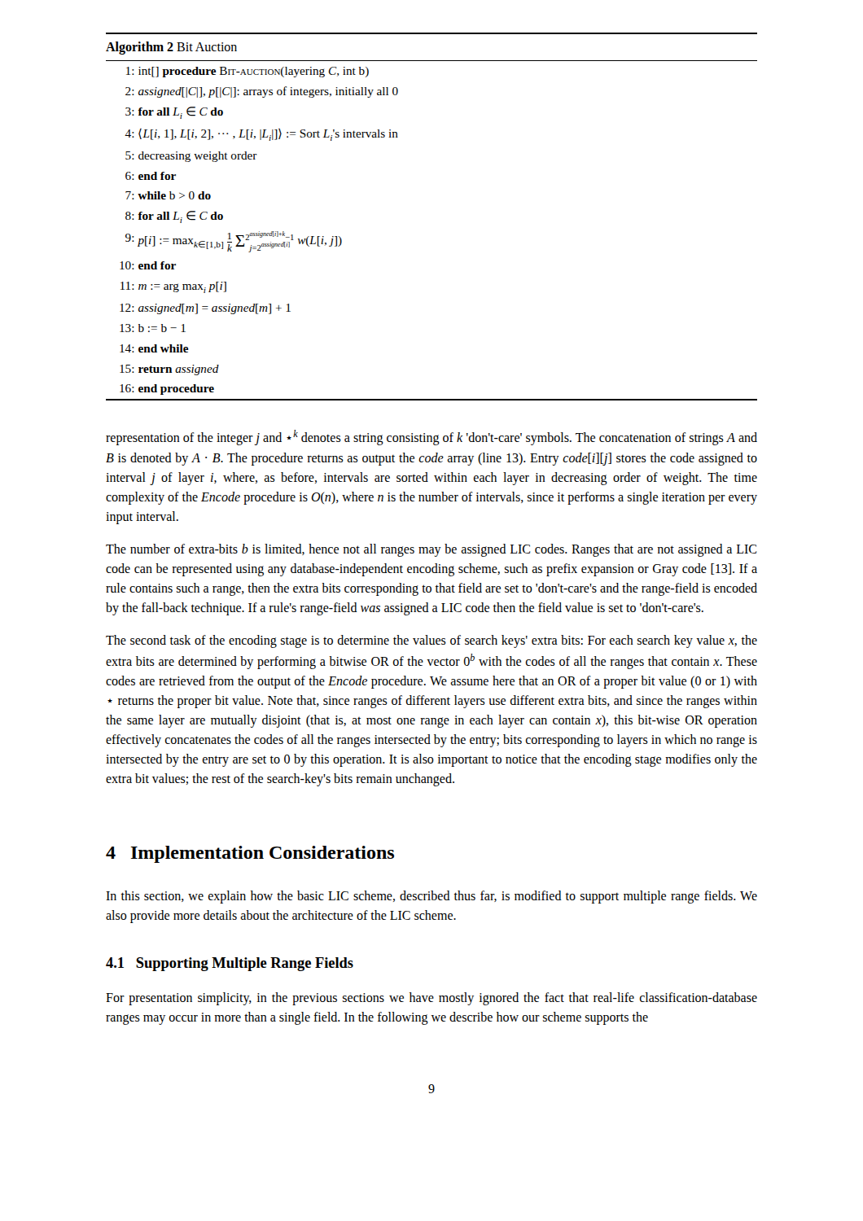Algorithm 2 Bit Auction
| 1: | int[] procedure Bit-auction (layering C , int b) |
| 2: | assigned [/ C /], p [/ C /]: arrays of integers, initially all 0 |
| 3: | for all L i ∈ C do |
| 4: | ⟨ L [ i , 1], L [ i , 2], ··· , L [ i , / L i /]⟩ := Sort L i 's intervals in |
| 5: | decreasing weight order |
| 6: | end for |
| 7: | while b > 0 do |
| 8: | for all L i ∈ C do |
| 9: | p [ i ] := max k ∈[1,b] 1 k Σ 2 assigned [ i ]+ k −1 j =2 assigned [ i ] w ( L [ i , j ]) |
| 10: | end for |
| 11: | m := arg max i p [ i ] |
| 12: | assigned [ m ] = assigned [ m ] + 1 |
| 13: | b := b − 1 |
| 14: | end while |
| 15: | return assigned |
| 16: | end procedure |
representation of the integer j and ⋆k denotes a string consisting of k 'don't-care' symbols. The concatenation of strings A and B is denoted by A · B. The procedure returns as output the code array (line 13). Entry code[i][j] stores the code assigned to interval j of layer i, where, as before, intervals are sorted within each layer in decreasing order of weight. The time complexity of the Encode procedure is O(n), where n is the number of intervals, since it performs a single iteration per every input interval.
The number of extra-bits b is limited, hence not all ranges may be assigned LIC codes. Ranges that are not assigned a LIC code can be represented using any database-independent encoding scheme, such as prefix expansion or Gray code [13]. If a rule contains such a range, then the extra bits corresponding to that field are set to 'don't-care's and the range-field is encoded by the fall-back technique. If a rule's range-field was assigned a LIC code then the field value is set to 'don't-care's.
The second task of the encoding stage is to determine the values of search keys' extra bits: For each search key value x, the extra bits are determined by performing a bitwise OR of the vector 0b with the codes of all the ranges that contain x. These codes are retrieved from the output of the Encode procedure. We assume here that an OR of a proper bit value (0 or 1) with ⋆ returns the proper bit value. Note that, since ranges of different layers use different extra bits, and since the ranges within the same layer are mutually disjoint (that is, at most one range in each layer can contain x), this bit-wise OR operation effectively concatenates the codes of all the ranges intersected by the entry; bits corresponding to layers in which no range is intersected by the entry are set to 0 by this operation. It is also important to notice that the encoding stage modifies only the extra bit values; the rest of the search-key's bits remain unchanged.
4 Implementation Considerations
In this section, we explain how the basic LIC scheme, described thus far, is modified to support multiple range fields. We also provide more details about the architecture of the LIC scheme.
4.1 Supporting Multiple Range Fields
For presentation simplicity, in the previous sections we have mostly ignored the fact that real-life classification-database ranges may occur in more than a single field. In the following we describe how our scheme supports the
9